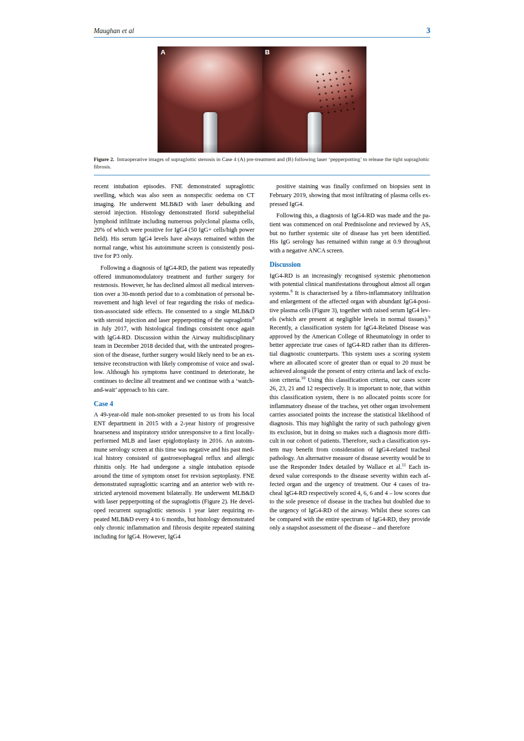Maughan et al 3
A
B
Figure 2. Intraoperative images of supraglottic stenosis in Case 4 (A) pre-treatment and (B) following laser ‘pepperpotting’ to release the tight supraglottic fibrosis.
recent intubation episodes. FNE demonstrated supraglottic swelling, which was also seen as nonspecific oedema on CT imaging. He underwent MLB&D with laser debulking and steroid injection. Histology demonstrated florid subepithelial lymphoid infiltrate including numerous polyclonal plasma cells, 20% of which were positive for IgG4 (50 IgG+ cells/high power field). His serum IgG4 levels have always remained within the normal range, whist his autoimmune screen is consistently positive for P3 only.
Following a diagnosis of IgG4-RD, the patient was repeatedly offered immunomodulatory treatment and further surgery for restenosis. However, he has declined almost all medical intervention over a 30-month period due to a combination of personal bereavement and high level of fear regarding the risks of medication-associated side effects. He consented to a single MLB&D with steroid injection and laser pepperpotting of the supraglottis8 in July 2017, with histological findings consistent once again with IgG4-RD. Discussion within the Airway multidisciplinary team in December 2018 decided that, with the untreated progression of the disease, further surgery would likely need to be an extensive reconstruction with likely compromise of voice and swallow. Although his symptoms have continued to deteriorate, he continues to decline all treatment and we continue with a ‘watch-and-wait’ approach to his care.
Case 4
A 49-year-old male non-smoker presented to us from his local ENT department in 2015 with a 2-year history of progressive hoarseness and inspiratory stridor unresponsive to a first locally-performed MLB and laser epiglottoplasty in 2016. An autoimmune serology screen at this time was negative and his past medical history consisted of gastroesophageal reflux and allergic rhinitis only. He had undergone a single intubation episode around the time of symptom onset for revision septoplasty. FNE demonstrated supraglottic scarring and an anterior web with restricted arytenoid movement bilaterally. He underwent MLB&D with laser pepperpotting of the supraglottis (Figure 2). He developed recurrent supraglottic stenosis 1 year later requiring repeated MLB&D every 4 to 6 months, but histology demonstrated only chronic inflammation and fibrosis despite repeated staining including for IgG4. However, IgG4
positive staining was finally confirmed on biopsies sent in February 2019, showing that most infiltrating of plasma cells expressed IgG4.
Following this, a diagnosis of IgG4-RD was made and the patient was commenced on oral Prednisolone and reviewed by AS, but no further systemic site of disease has yet been identified. His IgG serology has remained within range at 0.9 throughout with a negative ANCA screen.
Discussion
IgG4-RD is an increasingly recognised systemic phenomenon with potential clinical manifestations throughout almost all organ systems.6 It is characterised by a fibro-inflammatory infiltration and enlargement of the affected organ with abundant IgG4-positive plasma cells (Figure 3), together with raised serum IgG4 levels (which are present at negligible levels in normal tissues).9 Recently, a classification system for IgG4-Related Disease was approved by the American College of Rheumatology in order to better appreciate true cases of IgG4-RD rather than its differential diagnostic counterparts. This system uses a scoring system where an allocated score of greater than or equal to 20 must be achieved alongside the present of entry criteria and lack of exclusion criteria.10 Using this classification criteria, our cases score 26, 23, 21 and 12 respectively. It is important to note, that within this classification system, there is no allocated points score for inflammatory disease of the trachea, yet other organ involvement carries associated points the increase the statistical likelihood of diagnosis. This may highlight the rarity of such pathology given its exclusion, but in doing so makes such a diagnosis more difficult in our cohort of patients. Therefore, such a classification system may benefit from consideration of IgG4-related tracheal pathology. An alternative measure of disease severity would be to use the Responder Index detailed by Wallace et al.11 Each indexed value corresponds to the disease severity within each affected organ and the urgency of treatment. Our 4 cases of tracheal IgG4-RD respectively scored 4, 6, 6 and 4 – low scores due to the sole presence of disease in the trachea but doubled due to the urgency of IgG4-RD of the airway. Whilst these scores can be compared with the entire spectrum of IgG4-RD, they provide only a snapshot assessment of the disease – and therefore